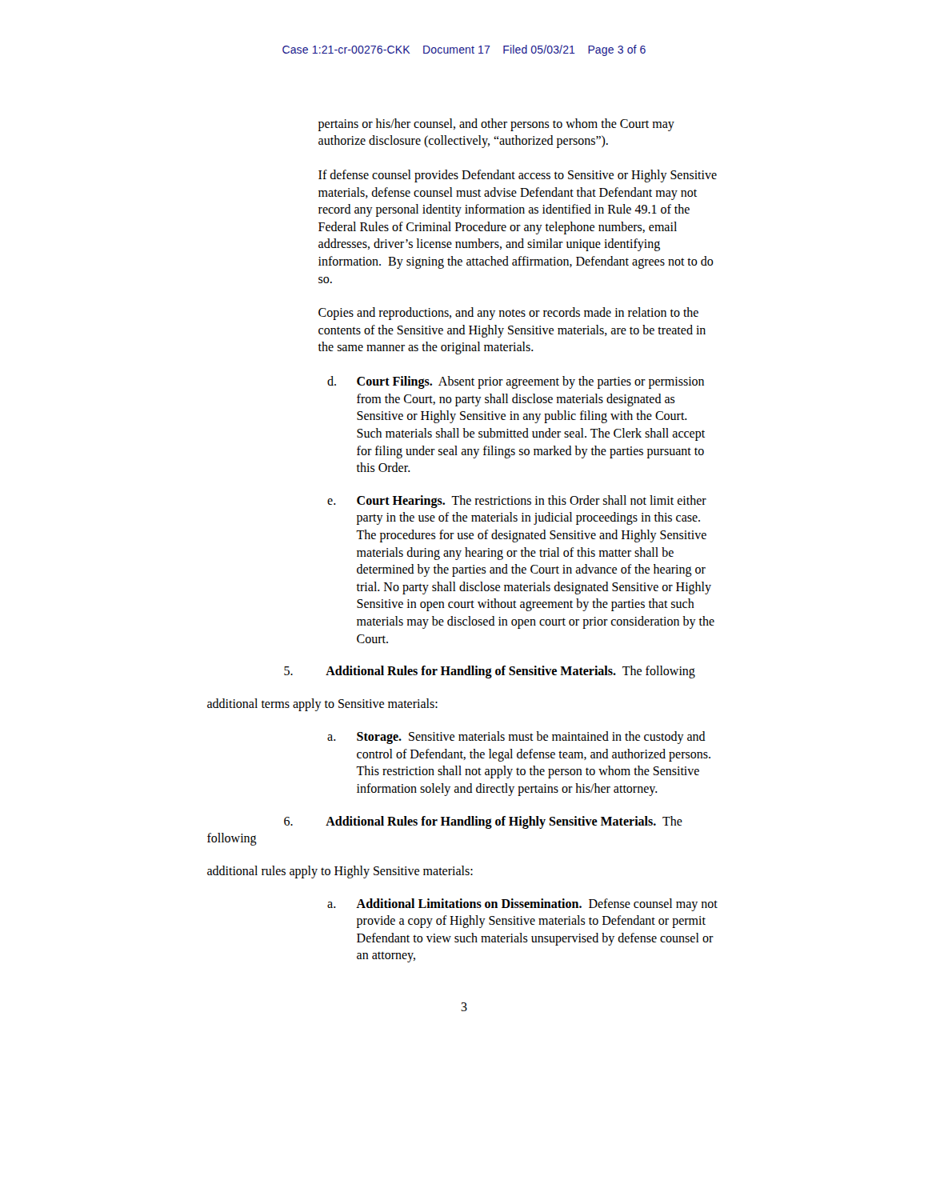Case 1:21-cr-00276-CKK Document 17 Filed 05/03/21 Page 3 of 6
pertains or his/her counsel, and other persons to whom the Court may authorize disclosure (collectively, “authorized persons”).
If defense counsel provides Defendant access to Sensitive or Highly Sensitive materials, defense counsel must advise Defendant that Defendant may not record any personal identity information as identified in Rule 49.1 of the Federal Rules of Criminal Procedure or any telephone numbers, email addresses, driver’s license numbers, and similar unique identifying information. By signing the attached affirmation, Defendant agrees not to do so.
Copies and reproductions, and any notes or records made in relation to the contents of the Sensitive and Highly Sensitive materials, are to be treated in the same manner as the original materials.
d. Court Filings. Absent prior agreement by the parties or permission from the Court, no party shall disclose materials designated as Sensitive or Highly Sensitive in any public filing with the Court. Such materials shall be submitted under seal. The Clerk shall accept for filing under seal any filings so marked by the parties pursuant to this Order.
e. Court Hearings. The restrictions in this Order shall not limit either party in the use of the materials in judicial proceedings in this case. The procedures for use of designated Sensitive and Highly Sensitive materials during any hearing or the trial of this matter shall be determined by the parties and the Court in advance of the hearing or trial. No party shall disclose materials designated Sensitive or Highly Sensitive in open court without agreement by the parties that such materials may be disclosed in open court or prior consideration by the Court.
5. Additional Rules for Handling of Sensitive Materials. The following
additional terms apply to Sensitive materials:
a. Storage. Sensitive materials must be maintained in the custody and control of Defendant, the legal defense team, and authorized persons. This restriction shall not apply to the person to whom the Sensitive information solely and directly pertains or his/her attorney.
6. Additional Rules for Handling of Highly Sensitive Materials. The following
additional rules apply to Highly Sensitive materials:
a. Additional Limitations on Dissemination. Defense counsel may not provide a copy of Highly Sensitive materials to Defendant or permit Defendant to view such materials unsupervised by defense counsel or an attorney,
3